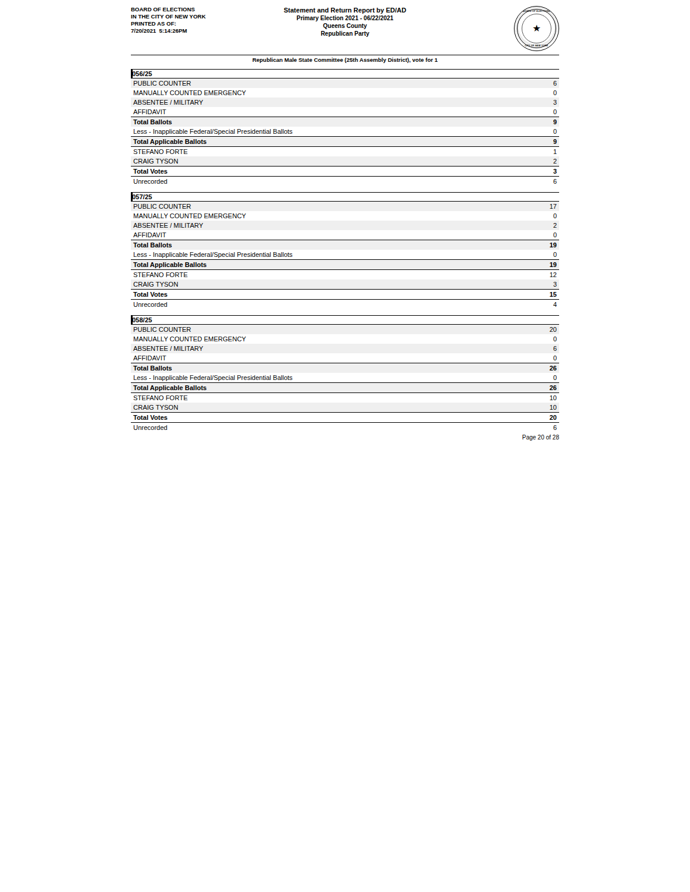BOARD OF ELECTIONS
IN THE CITY OF NEW YORK
PRINTED AS OF:
7/20/2021 5:14:26PM
Statement and Return Report by ED/AD
Primary Election 2021 - 06/22/2021
Queens County
Republican Party
BOARD OF ELECTIONS
★
CITY OF NEW YORK
Republican Male State Committee (25th Assembly District), vote for 1
056/25
| PUBLIC COUNTER | 6 |
| MANUALLY COUNTED EMERGENCY | 0 |
| ABSENTEE / MILITARY | 3 |
| AFFIDAVIT | 0 |
| Total Ballots | 9 |
| Less - Inapplicable Federal/Special Presidential Ballots | 0 |
| Total Applicable Ballots | 9 |
| STEFANO FORTE | 1 |
| CRAIG TYSON | 2 |
| Total Votes | 3 |
| Unrecorded | 6 |
057/25
| PUBLIC COUNTER | 17 |
| MANUALLY COUNTED EMERGENCY | 0 |
| ABSENTEE / MILITARY | 2 |
| AFFIDAVIT | 0 |
| Total Ballots | 19 |
| Less - Inapplicable Federal/Special Presidential Ballots | 0 |
| Total Applicable Ballots | 19 |
| STEFANO FORTE | 12 |
| CRAIG TYSON | 3 |
| Total Votes | 15 |
| Unrecorded | 4 |
058/25
| PUBLIC COUNTER | 20 |
| MANUALLY COUNTED EMERGENCY | 0 |
| ABSENTEE / MILITARY | 6 |
| AFFIDAVIT | 0 |
| Total Ballots | 26 |
| Less - Inapplicable Federal/Special Presidential Ballots | 0 |
| Total Applicable Ballots | 26 |
| STEFANO FORTE | 10 |
| CRAIG TYSON | 10 |
| Total Votes | 20 |
| Unrecorded | 6 |
Page 20 of 28